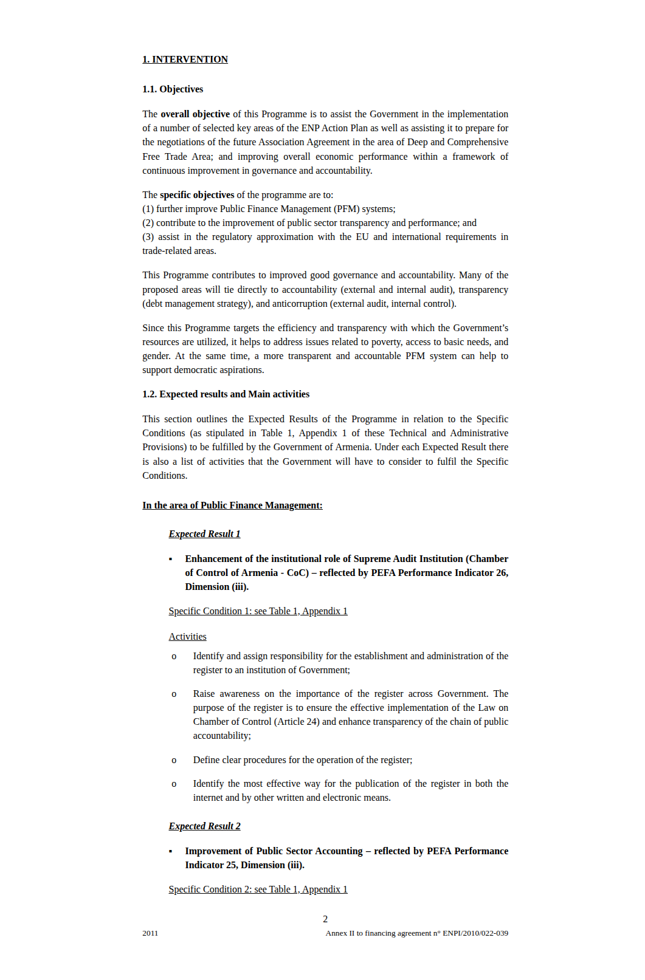1. INTERVENTION
1.1. Objectives
The overall objective of this Programme is to assist the Government in the implementation of a number of selected key areas of the ENP Action Plan as well as assisting it to prepare for the negotiations of the future Association Agreement in the area of Deep and Comprehensive Free Trade Area; and improving overall economic performance within a framework of continuous improvement in governance and accountability.
The specific objectives of the programme are to:
(1) further improve Public Finance Management (PFM) systems;
(2) contribute to the improvement of public sector transparency and performance; and
(3) assist in the regulatory approximation with the EU and international requirements in trade-related areas.
This Programme contributes to improved good governance and accountability. Many of the proposed areas will tie directly to accountability (external and internal audit), transparency (debt management strategy), and anticorruption (external audit, internal control).
Since this Programme targets the efficiency and transparency with which the Government’s resources are utilized, it helps to address issues related to poverty, access to basic needs, and gender. At the same time, a more transparent and accountable PFM system can help to support democratic aspirations.
1.2. Expected results and Main activities
This section outlines the Expected Results of the Programme in relation to the Specific Conditions (as stipulated in Table 1, Appendix 1 of these Technical and Administrative Provisions) to be fulfilled by the Government of Armenia. Under each Expected Result there is also a list of activities that the Government will have to consider to fulfil the Specific Conditions.
In the area of Public Finance Management:
Expected Result 1
Enhancement of the institutional role of Supreme Audit Institution (Chamber of Control of Armenia - CoC) – reflected by PEFA Performance Indicator 26, Dimension (iii).
Specific Condition 1: see Table 1, Appendix 1
Activities
Identify and assign responsibility for the establishment and administration of the register to an institution of Government;
Raise awareness on the importance of the register across Government. The purpose of the register is to ensure the effective implementation of the Law on Chamber of Control (Article 24) and enhance transparency of the chain of public accountability;
Define clear procedures for the operation of the register;
Identify the most effective way for the publication of the register in both the internet and by other written and electronic means.
Expected Result 2
Improvement of Public Sector Accounting – reflected by PEFA Performance Indicator 25, Dimension (iii).
Specific Condition 2: see Table 1, Appendix 1
2
2011 Annex II to financing agreement n° ENPI/2010/022-039